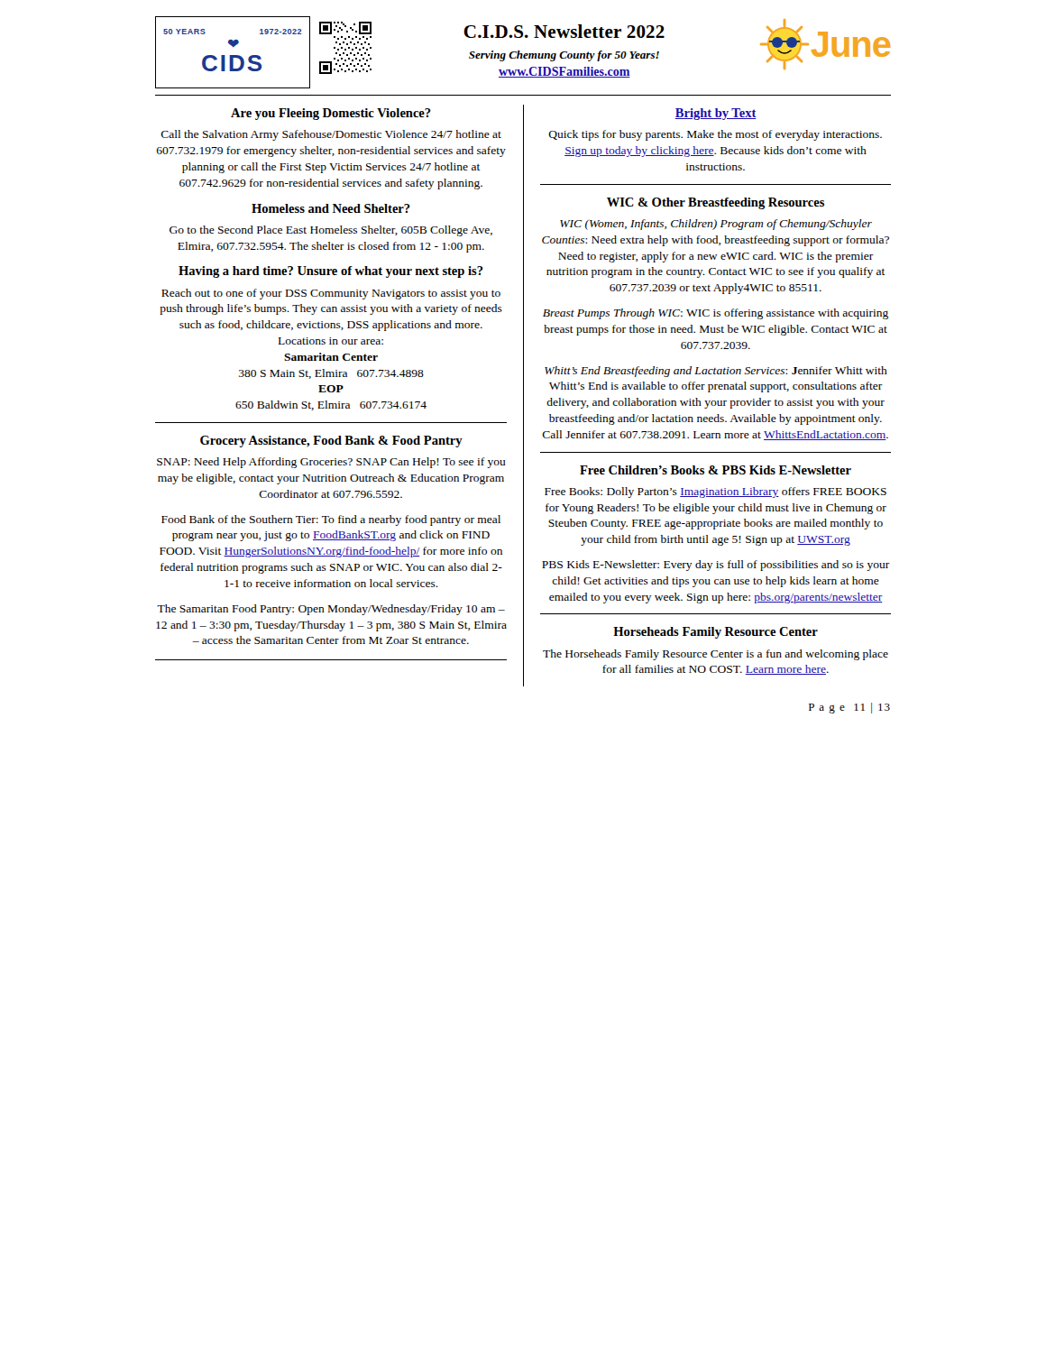50 YEARS 1972-2022
❤
CIDS
C.I.D.S. Newsletter 2022
Serving Chemung County for 50 Years!
www.CIDSFamilies.com
June
Are you Fleeing Domestic Violence?
Call the Salvation Army Safehouse/Domestic Violence 24/7 hotline at 607.732.1979 for emergency shelter, non-residential services and safety planning or call the First Step Victim Services 24/7 hotline at 607.742.9629 for non-residential services and safety planning.
Homeless and Need Shelter?
Go to the Second Place East Homeless Shelter, 605B College Ave, Elmira, 607.732.5954. The shelter is closed from 12 - 1:00 pm.
Having a hard time? Unsure of what your next step is?
Reach out to one of your DSS Community Navigators to assist you to push through life’s bumps. They can assist you with a variety of needs such as food, childcare, evictions, DSS applications and more. Locations in our area:
Samaritan Center
380 S Main St, Elmira 607.734.4898
EOP
650 Baldwin St, Elmira 607.734.6174
Grocery Assistance, Food Bank & Food Pantry
SNAP: Need Help Affording Groceries? SNAP Can Help! To see if you may be eligible, contact your Nutrition Outreach & Education Program Coordinator at 607.796.5592.
Food Bank of the Southern Tier: To find a nearby food pantry or meal program near you, just go to FoodBankST.org and click on FIND FOOD. Visit HungerSolutionsNY.org/find-food-help/ for more info on federal nutrition programs such as SNAP or WIC. You can also dial 2-1-1 to receive information on local services.
The Samaritan Food Pantry: Open Monday/Wednesday/Friday 10 am – 12 and 1 – 3:30 pm, Tuesday/Thursday 1 – 3 pm, 380 S Main St, Elmira – access the Samaritan Center from Mt Zoar St entrance.
Bright by Text
Quick tips for busy parents. Make the most of everyday interactions. Sign up today by clicking here. Because kids don’t come with instructions.
WIC & Other Breastfeeding Resources
WIC (Women, Infants, Children) Program of Chemung/Schuyler Counties: Need extra help with food, breastfeeding support or formula? Need to register, apply for a new eWIC card. WIC is the premier nutrition program in the country. Contact WIC to see if you qualify at 607.737.2039 or text Apply4WIC to 85511.
Breast Pumps Through WIC: WIC is offering assistance with acquiring breast pumps for those in need. Must be WIC eligible. Contact WIC at 607.737.2039.
Whitt’s End Breastfeeding and Lactation Services: Jennifer Whitt with Whitt’s End is available to offer prenatal support, consultations after delivery, and collaboration with your provider to assist you with your breastfeeding and/or lactation needs. Available by appointment only. Call Jennifer at 607.738.2091. Learn more at WhittsEndLactation.com.
Free Children’s Books & PBS Kids E-Newsletter
Free Books: Dolly Parton’s Imagination Library offers FREE BOOKS for Young Readers! To be eligible your child must live in Chemung or Steuben County. FREE age-appropriate books are mailed monthly to your child from birth until age 5! Sign up at UWST.org
PBS Kids E-Newsletter: Every day is full of possibilities and so is your child! Get activities and tips you can use to help kids learn at home emailed to you every week. Sign up here: pbs.org/parents/newsletter
Horseheads Family Resource Center
The Horseheads Family Resource Center is a fun and welcoming place for all families at NO COST. Learn more here.
P a g e 11 | 13